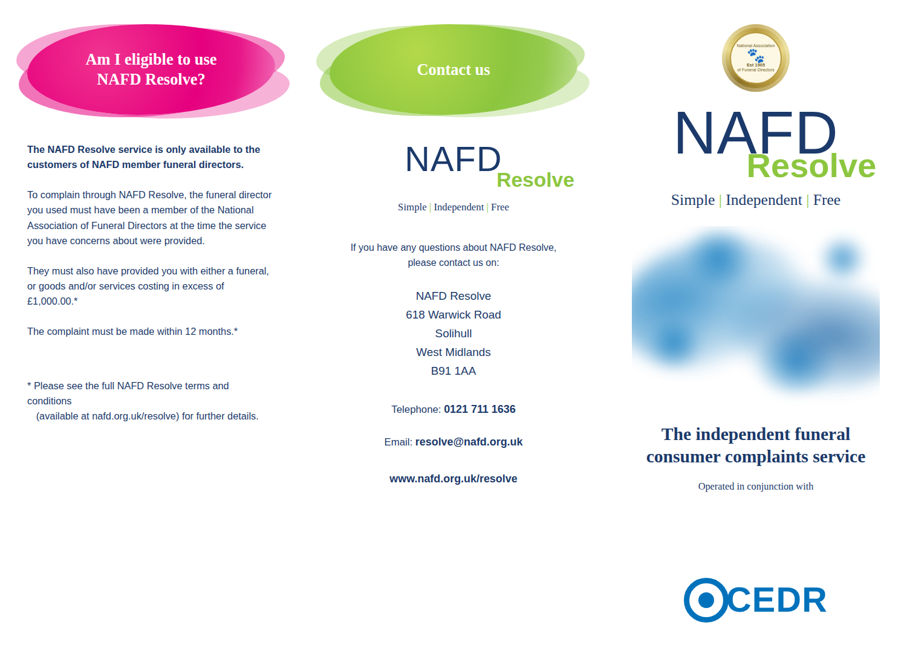Am I eligible to use
NAFD Resolve?
The NAFD Resolve service is only available to the customers of NAFD member funeral directors.
To complain through NAFD Resolve, the funeral director you used must have been a member of the National Association of Funeral Directors at the time the service you have concerns about were provided.
They must also have provided you with either a funeral, or goods and/or services costing in excess of £1,000.00.*
The complaint must be made within 12 months.*
* Please see the full NAFD Resolve terms and conditions (available at nafd.org.uk/resolve) for further details.
Contact us
NAFD Resolve
Simple|Independent|Free
If you have any questions about NAFD Resolve,
please contact us on:
NAFD Resolve
618 Warwick Road
Solihull
West Midlands
B91 1AA
Telephone: 0121 711 1636
Email: resolve@nafd.org.uk
www.nafd.org.uk/resolve
National Association 🐾 Est 1905 of Funeral Directors
NAFD Resolve
Simple|Independent|Free
The independent funeral
consumer complaints service
Operated in conjunction with
CEDR